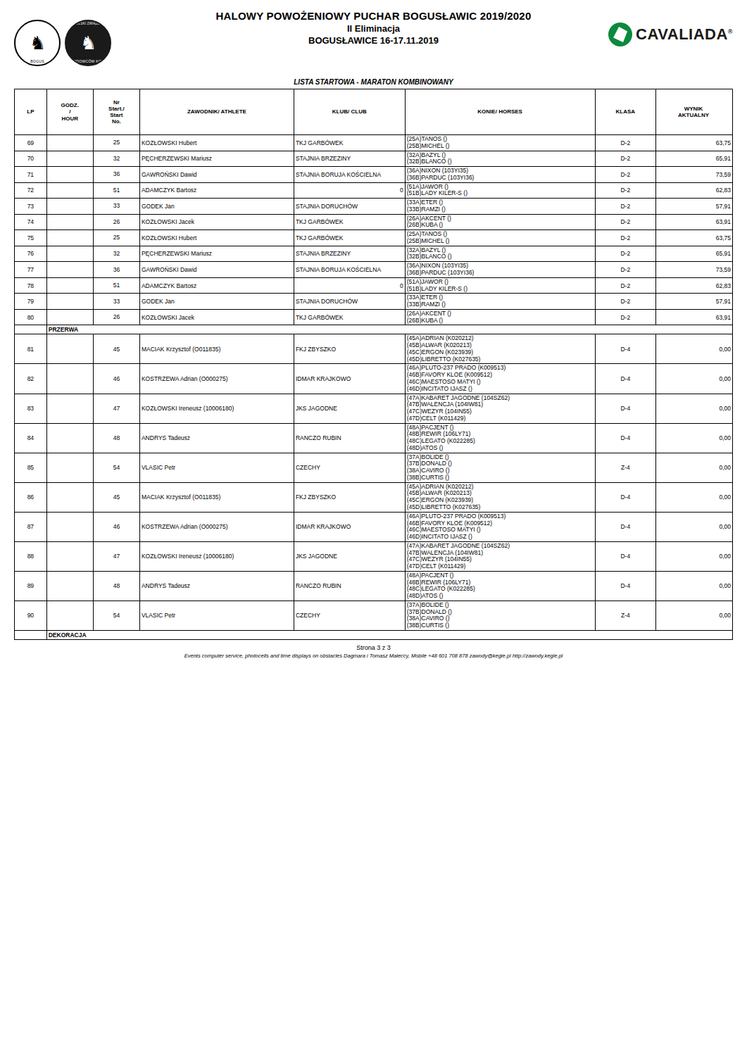♞ BOGUS
POLSKI ZWIĄZEK ♞ HODOWCÓW KONI
HALOWY POWOŻENIOWY PUCHAR BOGUSŁAWIC 2019/2020
II Eliminacja
BOGUSŁAWICE 16-17.11.2019
CAVALIADA®
LISTA STARTOWA - MARATON KOMBINOWANY
| LP | GODZ. / HOUR | Nr Start./ Start No. | ZAWODNIK/ ATHLETE | KLUB/ CLUB | KONIE/ HORSES | KLASA | WYNIK AKTUALNY |
| --- | --- | --- | --- | --- | --- | --- | --- |
| 69 | | 25 | KOZŁOWSKI Hubert | TKJ GARBÓWEK | (25A)TANOS () (25B)MICHEL () | D-2 | 63,75 |
| 70 | | 32 | PĘCHERZEWSKI Mariusz | STAJNIA BRZEZINY | (32A)BAZYL () (32B)BLANCO () | D-2 | 65,91 |
| 71 | | 36 | GAWROŃSKI Dawid | STAJNIA BORUJA KOŚCIELNA | (36A)NIXON (103YI35) (36B)PARDUC (103YI36) | D-2 | 73,59 |
| 72 | | 51 | ADAMCZYK Bartosz | 0 | (51A)JAWOR () (51B)LADY KILER-S () | D-2 | 62,83 |
| 73 | | 33 | GODEK Jan | STAJNIA DORUCHÓW | (33A)ETER () (33B)RAMZI () | D-2 | 57,91 |
| 74 | | 26 | KOZŁOWSKI Jacek | TKJ GARBÓWEK | (26A)AKCENT () (26B)KUBA () | D-2 | 63,91 |
| 75 | | 25 | KOZŁOWSKI Hubert | TKJ GARBÓWEK | (25A)TANOS () (25B)MICHEL () | D-2 | 63,75 |
| 76 | | 32 | PĘCHERZEWSKI Mariusz | STAJNIA BRZEZINY | (32A)BAZYL () (32B)BLANCO () | D-2 | 65,91 |
| 77 | | 36 | GAWROŃSKI Dawid | STAJNIA BORUJA KOŚCIELNA | (36A)NIXON (103YI35) (36B)PARDUC (103YI36) | D-2 | 73,59 |
| 78 | | 51 | ADAMCZYK Bartosz | 0 | (51A)JAWOR () (51B)LADY KILER-S () | D-2 | 62,83 |
| 79 | | 33 | GODEK Jan | STAJNIA DORUCHÓW | (33A)ETER () (33B)RAMZI () | D-2 | 57,91 |
| 80 | | 26 | KOZŁOWSKI Jacek | TKJ GARBÓWEK | (26A)AKCENT () (26B)KUBA () | D-2 | 63,91 |
| | PRZERWA |
| 81 | | 45 | MACIAK Krzysztof (O011835) | FKJ ZBYSZKO | (45A)ADRIAN (K020212) (45B)ALWAR (K020213) (45C)ERGON (K023939) (45D)LIBRETTO (K027635) | D-4 | 0,00 |
| 82 | | 46 | KOSTRZEWA Adrian (O000275) | IDMAR KRAJKOWO | (46A)PLUTO-237 PRADO (K009513) (46B)FAVORY KLOE (K009512) (46C)MAESTOSO MATYI () (46D)INCITATO IJASZ () | D-4 | 0,00 |
| 83 | | 47 | KOZŁOWSKI Ireneusz (10006180) | JKS JAGODNE | (47A)KABARET JAGODNE (104SZ62) (47B)WALENCJA (104IW81) (47C)WEZYR (104IN55) (47D)CELT (K011429) | D-4 | 0,00 |
| 84 | | 48 | ANDRYS Tadeusz | RANCZO RUBIN | (48A)PACJENT () (48B)REWIR (106LY71) (48C)LEGATO (K022285) (48D)ATOS () | D-4 | 0,00 |
| 85 | | 54 | VLASIC Petr | CZECHY | (37A)BOLIDE () (37B)DONALD () (38A)CAVIRO () (38B)CURTIS () | Z-4 | 0,00 |
| 86 | | 45 | MACIAK Krzysztof (O011835) | FKJ ZBYSZKO | (45A)ADRIAN (K020212) (45B)ALWAR (K020213) (45C)ERGON (K023939) (45D)LIBRETTO (K027635) | D-4 | 0,00 |
| 87 | | 46 | KOSTRZEWA Adrian (O000275) | IDMAR KRAJKOWO | (46A)PLUTO-237 PRADO (K009513) (46B)FAVORY KLOE (K009512) (46C)MAESTOSO MATYI () (46D)INCITATO IJASZ () | D-4 | 0,00 |
| 88 | | 47 | KOZŁOWSKI Ireneusz (10006180) | JKS JAGODNE | (47A)KABARET JAGODNE (104SZ62) (47B)WALENCJA (104IW81) (47C)WEZYR (104IN55) (47D)CELT (K011429) | D-4 | 0,00 |
| 89 | | 48 | ANDRYS Tadeusz | RANCZO RUBIN | (48A)PACJENT () (48B)REWIR (106LY71) (48C)LEGATO (K022285) (48D)ATOS () | D-4 | 0,00 |
| 90 | | 54 | VLASIC Petr | CZECHY | (37A)BOLIDE () (37B)DONALD () (38A)CAVIRO () (38B)CURTIS () | Z-4 | 0,00 |
| | DEKORACJA |
Strona 3 z 3
Events computer service, photocells and time displays on obstacles Dagmara i Tomasz Małeccy, Mobile +48 601 708 878 zawody@kegle.pl http://zawody.kegle.pl